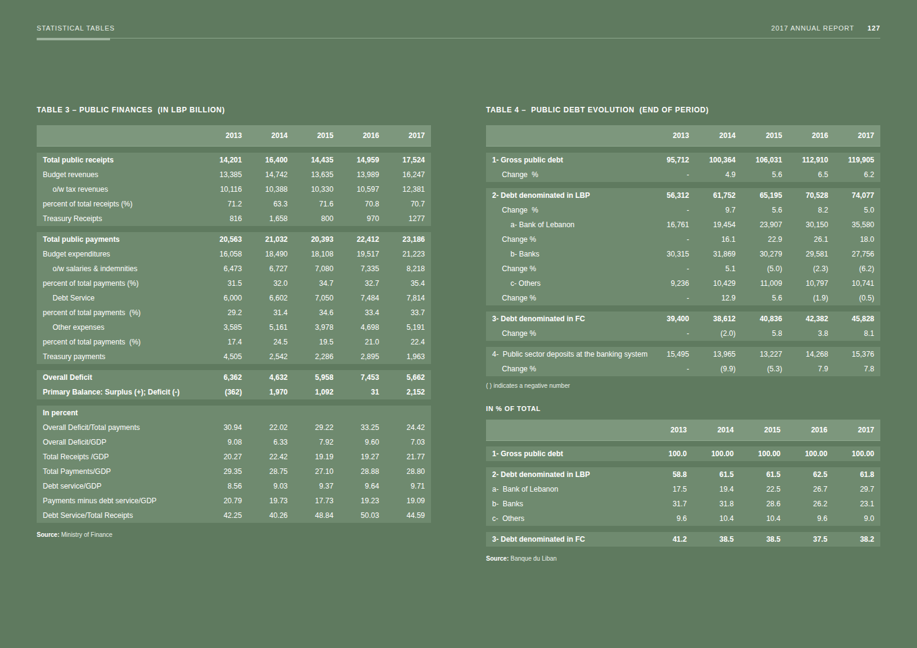Statistical Tables
2017 Annual Report 127
Table 3 – Public Finances (in LBP Billion)
| | 2013 | 2014 | 2015 | 2016 | 2017 |
| --- | --- | --- | --- | --- | --- |
| Total public receipts | 14,201 | 16,400 | 14,435 | 14,959 | 17,524 |
| Budget revenues | 13,385 | 14,742 | 13,635 | 13,989 | 16,247 |
| o/w tax revenues | 10,116 | 10,388 | 10,330 | 10,597 | 12,381 |
| percent of total receipts (%) | 71.2 | 63.3 | 71.6 | 70.8 | 70.7 |
| Treasury Receipts | 816 | 1,658 | 800 | 970 | 1277 |
| Total public payments | 20,563 | 21,032 | 20,393 | 22,412 | 23,186 |
| Budget expenditures | 16,058 | 18,490 | 18,108 | 19,517 | 21,223 |
| o/w salaries & indemnities | 6,473 | 6,727 | 7,080 | 7,335 | 8,218 |
| percent of total payments (%) | 31.5 | 32.0 | 34.7 | 32.7 | 35.4 |
| Debt Service | 6,000 | 6,602 | 7,050 | 7,484 | 7,814 |
| percent of total payments (%) | 29.2 | 31.4 | 34.6 | 33.4 | 33.7 |
| Other expenses | 3,585 | 5,161 | 3,978 | 4,698 | 5,191 |
| percent of total payments (%) | 17.4 | 24.5 | 19.5 | 21.0 | 22.4 |
| Treasury payments | 4,505 | 2,542 | 2,286 | 2,895 | 1,963 |
| Overall Deficit | 6,362 | 4,632 | 5,958 | 7,453 | 5,662 |
| Primary Balance: Surplus (+); Deficit (-) | (362) | 1,970 | 1,092 | 31 | 2,152 |
| In percent | | | | | |
| Overall Deficit/Total payments | 30.94 | 22.02 | 29.22 | 33.25 | 24.42 |
| Overall Deficit/GDP | 9.08 | 6.33 | 7.92 | 9.60 | 7.03 |
| Total Receipts /GDP | 20.27 | 22.42 | 19.19 | 19.27 | 21.77 |
| Total Payments/GDP | 29.35 | 28.75 | 27.10 | 28.88 | 28.80 |
| Debt service/GDP | 8.56 | 9.03 | 9.37 | 9.64 | 9.71 |
| Payments minus debt service/GDP | 20.79 | 19.73 | 17.73 | 19.23 | 19.09 |
| Debt Service/Total Receipts | 42.25 | 40.26 | 48.84 | 50.03 | 44.59 |
Source: Ministry of Finance
Table 4 – Public Debt Evolution (End of Period)
| | 2013 | 2014 | 2015 | 2016 | 2017 |
| --- | --- | --- | --- | --- | --- |
| 1- Gross public debt | 95,712 | 100,364 | 106,031 | 112,910 | 119,905 |
| Change % | - | 4.9 | 5.6 | 6.5 | 6.2 |
| 2- Debt denominated in LBP | 56,312 | 61,752 | 65,195 | 70,528 | 74,077 |
| Change % | - | 9.7 | 5.6 | 8.2 | 5.0 |
| a- Bank of Lebanon | 16,761 | 19,454 | 23,907 | 30,150 | 35,580 |
| Change % | - | 16.1 | 22.9 | 26.1 | 18.0 |
| b- Banks | 30,315 | 31,869 | 30,279 | 29,581 | 27,756 |
| Change % | - | 5.1 | (5.0) | (2.3) | (6.2) |
| c- Others | 9,236 | 10,429 | 11,009 | 10,797 | 10,741 |
| Change % | - | 12.9 | 5.6 | (1.9) | (0.5) |
| 3- Debt denominated in FC | 39,400 | 38,612 | 40,836 | 42,382 | 45,828 |
| Change % | - | (2.0) | 5.8 | 3.8 | 8.1 |
| 4- Public sector deposits at the banking system | 15,495 | 13,965 | 13,227 | 14,268 | 15,376 |
| Change % | - | (9.9) | (5.3) | 7.9 | 7.8 |
( ) indicates a negative number
In % of Total
| | 2013 | 2014 | 2015 | 2016 | 2017 |
| --- | --- | --- | --- | --- | --- |
| 1- Gross public debt | 100.0 | 100.00 | 100.00 | 100.00 | 100.00 |
| 2- Debt denominated in LBP | 58.8 | 61.5 | 61.5 | 62.5 | 61.8 |
| a- Bank of Lebanon | 17.5 | 19.4 | 22.5 | 26.7 | 29.7 |
| b- Banks | 31.7 | 31.8 | 28.6 | 26.2 | 23.1 |
| c- Others | 9.6 | 10.4 | 10.4 | 9.6 | 9.0 |
| 3- Debt denominated in FC | 41.2 | 38.5 | 38.5 | 37.5 | 38.2 |
Source: Banque du Liban